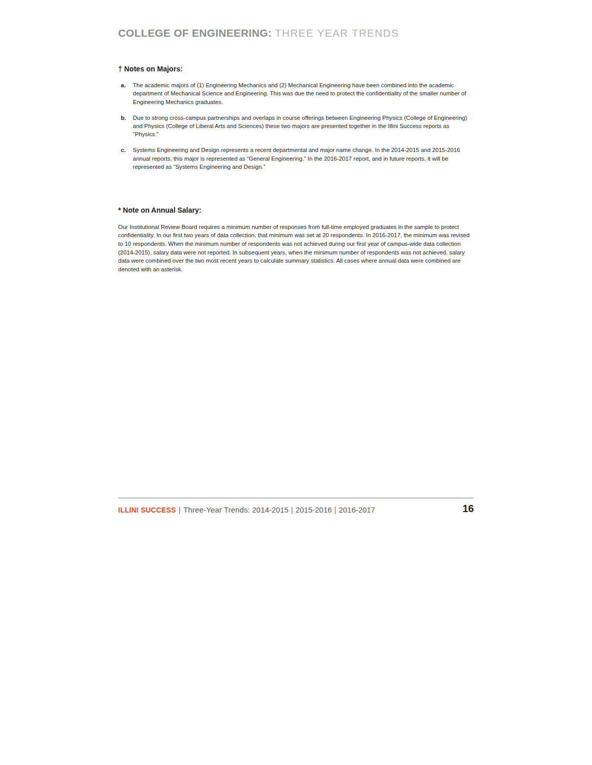COLLEGE OF ENGINEERING: THREE YEAR TRENDS
† Notes on Majors:
The academic majors of (1) Engineering Mechanics and (2) Mechanical Engineering have been combined into the academic department of Mechanical Science and Engineering. This was due the need to protect the confidentiality of the smaller number of Engineering Mechanics graduates.
Due to strong cross-campus partnerships and overlaps in course offerings between Engineering Physics (College of Engineering) and Physics (College of Liberal Arts and Sciences) these two majors are presented together in the Illini Success reports as “Physics.”
Systems Engineering and Design represents a recent departmental and major name change. In the 2014-2015 and 2015-2016 annual reports, this major is represented as “General Engineering.” In the 2016-2017 report, and in future reports, it will be represented as “Systems Engineering and Design.”
* Note on Annual Salary:
Our Institutional Review Board requires a minimum number of responses from full-time employed graduates in the sample to protect confidentiality. In our first two years of data collection, that minimum was set at 20 respondents. In 2016-2017, the minimum was revised to 10 respondents. When the minimum number of respondents was not achieved during our first year of campus-wide data collection (2014-2015), salary data were not reported. In subsequent years, when the minimum number of respondents was not achieved, salary data were combined over the two most recent years to calculate summary statistics. All cases where annual data were combined are denoted with an asterisk.
ILLINI SUCCESS|Three-Year Trends: 2014-2015|2015-2016|2016-2017
16